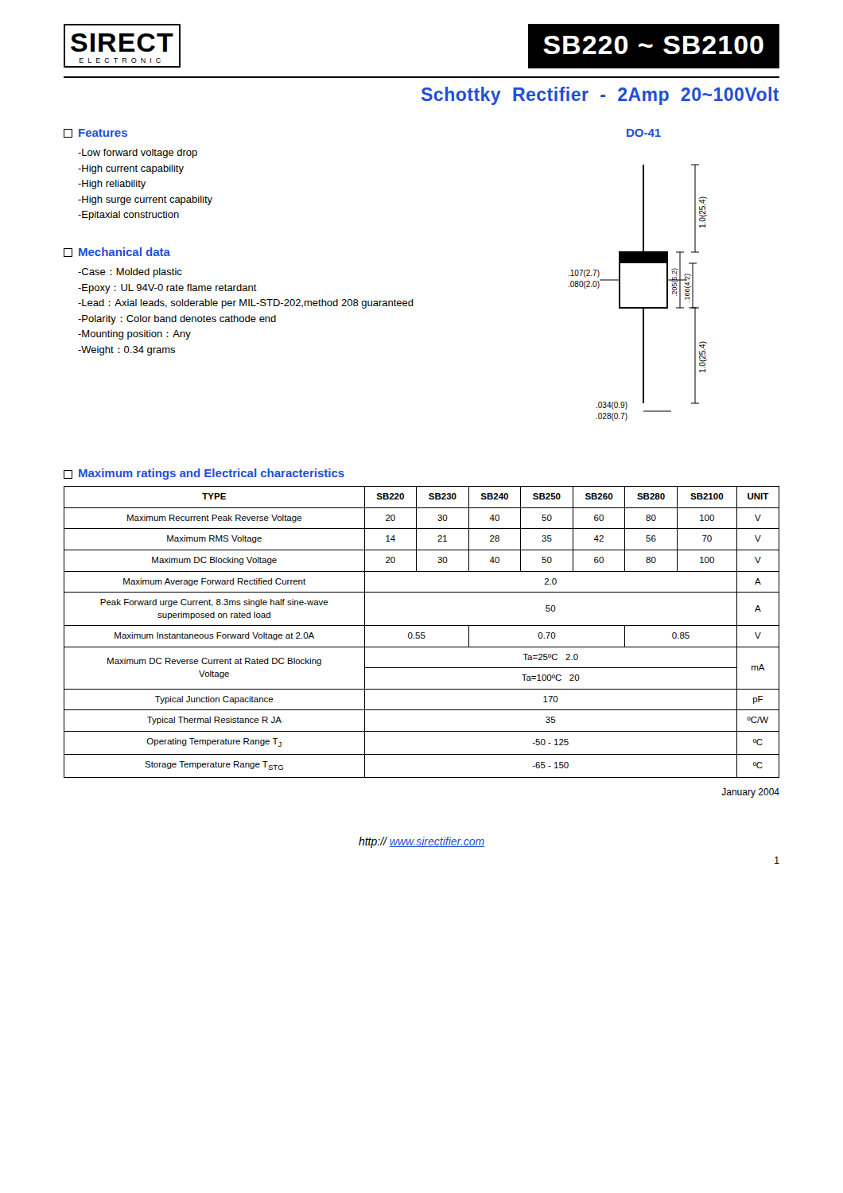SIRECT
ELECTRONIC
SB220 ~ SB2100
Schottky Rectifier - 2Amp 20~100Volt
Features
-Low forward voltage drop
-High current capability
-High reliability
-High surge current capability
-Epitaxial construction
Mechanical data
-Case：Molded plastic
-Epoxy：UL 94V-0 rate flame retardant
-Lead：Axial leads, solderable per MIL-STD-202,method 208 guaranteed
-Polarity：Color band denotes cathode end
-Mounting position：Any
-Weight：0.34 grams
DO-41
1.0(25.4) .205(5.2) .166(4.2) .107(2.7) .080(2.0) 1.0(25.4) .034(0.9) .028(0.7)
Maximum ratings and Electrical characteristics
| TYPE | SB220 | SB230 | SB240 | SB250 | SB260 | SB280 | SB2100 | UNIT |
| --- | --- | --- | --- | --- | --- | --- | --- | --- |
| Maximum Recurrent Peak Reverse Voltage | 20 | 30 | 40 | 50 | 60 | 80 | 100 | V |
| Maximum RMS Voltage | 14 | 21 | 28 | 35 | 42 | 56 | 70 | V |
| Maximum DC Blocking Voltage | 20 | 30 | 40 | 50 | 60 | 80 | 100 | V |
| Maximum Average Forward Rectified Current | 2.0 | A |
| Peak Forward urge Current, 8.3ms single half sine-wave superimposed on rated load | 50 | A |
| Maximum Instantaneous Forward Voltage at 2.0A | 0.55 | 0.70 | 0.85 | V |
| Maximum DC Reverse Current at Rated DC Blocking Voltage | Ta=25ºC 2.0 | mA |
| Ta=100ºC 20 |
| Typical Junction Capacitance | 170 | pF |
| Typical Thermal Resistance R JA | 35 | ºC/W |
| Operating Temperature Range T J | -50 - 125 | ºC |
| Storage Temperature Range T STG | -65 - 150 | ºC |
January 2004
http:// www.sirectifier.com
1